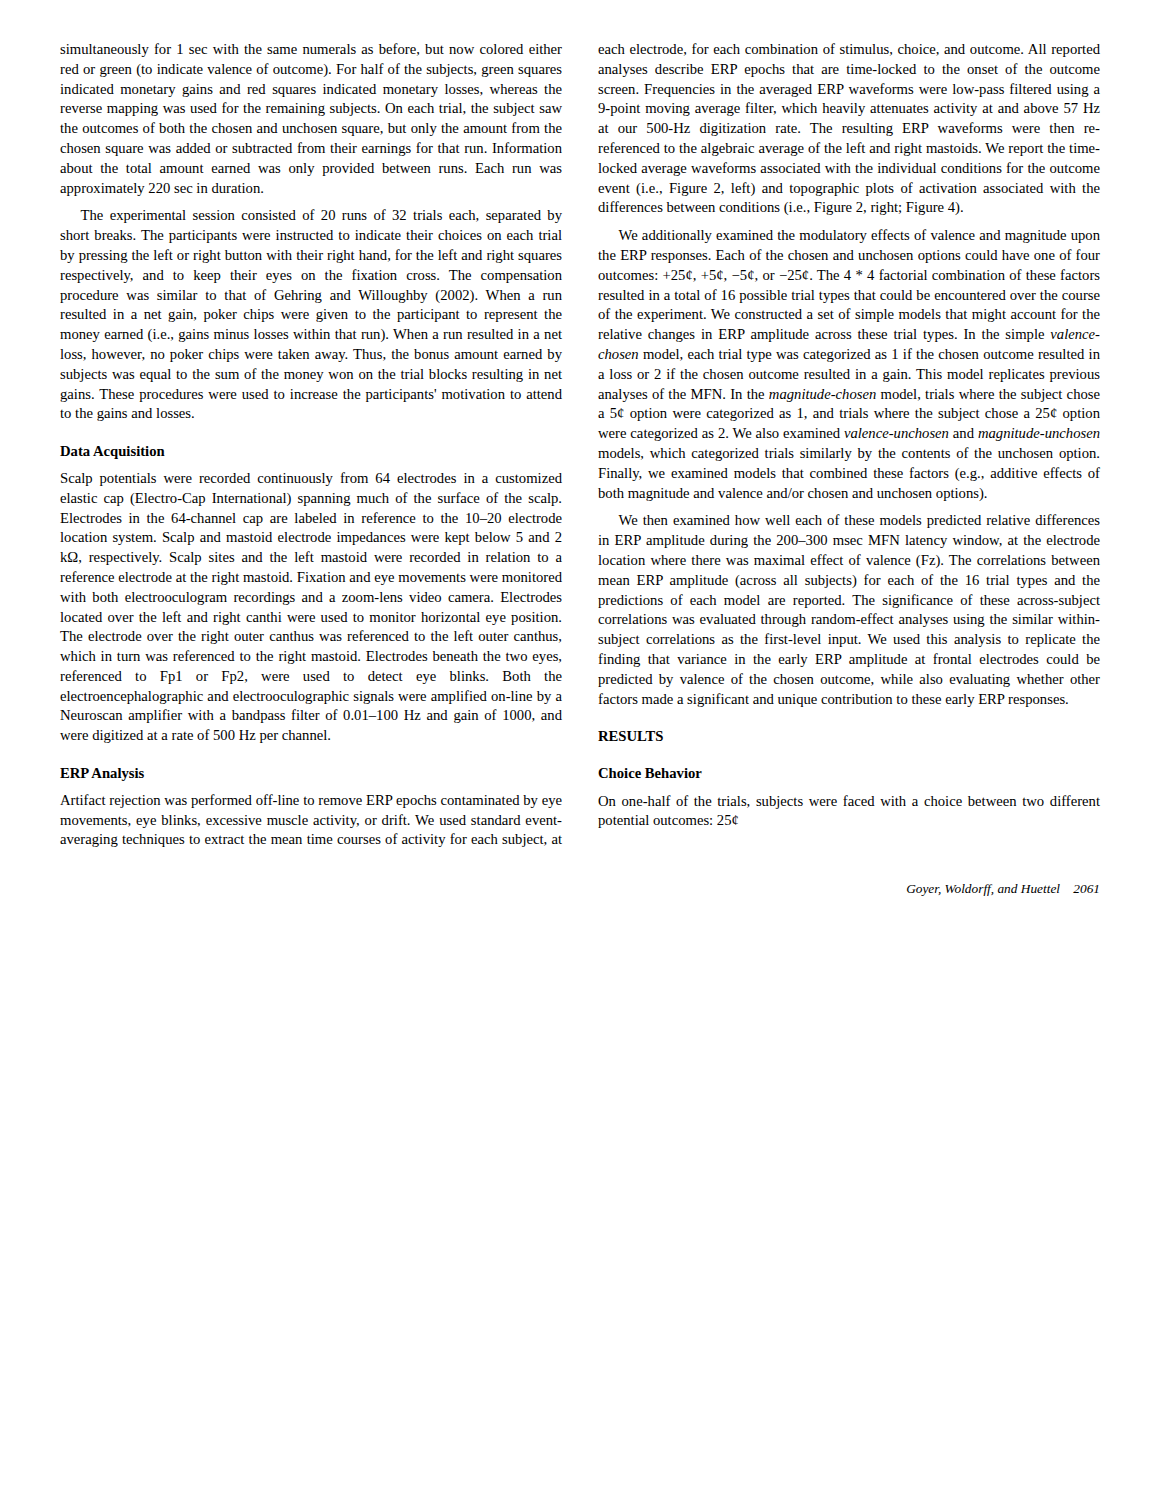simultaneously for 1 sec with the same numerals as before, but now colored either red or green (to indicate valence of outcome). For half of the subjects, green squares indicated monetary gains and red squares indicated monetary losses, whereas the reverse mapping was used for the remaining subjects. On each trial, the subject saw the outcomes of both the chosen and unchosen square, but only the amount from the chosen square was added or subtracted from their earnings for that run. Information about the total amount earned was only provided between runs. Each run was approximately 220 sec in duration.
The experimental session consisted of 20 runs of 32 trials each, separated by short breaks. The participants were instructed to indicate their choices on each trial by pressing the left or right button with their right hand, for the left and right squares respectively, and to keep their eyes on the fixation cross. The compensation procedure was similar to that of Gehring and Willoughby (2002). When a run resulted in a net gain, poker chips were given to the participant to represent the money earned (i.e., gains minus losses within that run). When a run resulted in a net loss, however, no poker chips were taken away. Thus, the bonus amount earned by subjects was equal to the sum of the money won on the trial blocks resulting in net gains. These procedures were used to increase the participants' motivation to attend to the gains and losses.
Data Acquisition
Scalp potentials were recorded continuously from 64 electrodes in a customized elastic cap (Electro-Cap International) spanning much of the surface of the scalp. Electrodes in the 64-channel cap are labeled in reference to the 10–20 electrode location system. Scalp and mastoid electrode impedances were kept below 5 and 2 kΩ, respectively. Scalp sites and the left mastoid were recorded in relation to a reference electrode at the right mastoid. Fixation and eye movements were monitored with both electrooculogram recordings and a zoom-lens video camera. Electrodes located over the left and right canthi were used to monitor horizontal eye position. The electrode over the right outer canthus was referenced to the left outer canthus, which in turn was referenced to the right mastoid. Electrodes beneath the two eyes, referenced to Fp1 or Fp2, were used to detect eye blinks. Both the electroencephalographic and electrooculographic signals were amplified on-line by a Neuroscan amplifier with a bandpass filter of 0.01–100 Hz and gain of 1000, and were digitized at a rate of 500 Hz per channel.
ERP Analysis
Artifact rejection was performed off-line to remove ERP epochs contaminated by eye movements, eye blinks, excessive muscle activity, or drift. We used standard event-averaging techniques to extract the mean time courses of activity for each subject, at each electrode, for each combination of stimulus, choice, and outcome. All reported analyses describe ERP epochs that are time-locked to the onset of the outcome screen. Frequencies in the averaged ERP waveforms were low-pass filtered using a 9-point moving average filter, which heavily attenuates activity at and above 57 Hz at our 500-Hz digitization rate. The resulting ERP waveforms were then re-referenced to the algebraic average of the left and right mastoids. We report the time-locked average waveforms associated with the individual conditions for the outcome event (i.e., Figure 2, left) and topographic plots of activation associated with the differences between conditions (i.e., Figure 2, right; Figure 4).
We additionally examined the modulatory effects of valence and magnitude upon the ERP responses. Each of the chosen and unchosen options could have one of four outcomes: +25¢, +5¢, −5¢, or −25¢. The 4 * 4 factorial combination of these factors resulted in a total of 16 possible trial types that could be encountered over the course of the experiment. We constructed a set of simple models that might account for the relative changes in ERP amplitude across these trial types. In the simple valence-chosen model, each trial type was categorized as 1 if the chosen outcome resulted in a loss or 2 if the chosen outcome resulted in a gain. This model replicates previous analyses of the MFN. In the magnitude-chosen model, trials where the subject chose a 5¢ option were categorized as 1, and trials where the subject chose a 25¢ option were categorized as 2. We also examined valence-unchosen and magnitude-unchosen models, which categorized trials similarly by the contents of the unchosen option. Finally, we examined models that combined these factors (e.g., additive effects of both magnitude and valence and/or chosen and unchosen options).
We then examined how well each of these models predicted relative differences in ERP amplitude during the 200–300 msec MFN latency window, at the electrode location where there was maximal effect of valence (Fz). The correlations between mean ERP amplitude (across all subjects) for each of the 16 trial types and the predictions of each model are reported. The significance of these across-subject correlations was evaluated through random-effect analyses using the similar within-subject correlations as the first-level input. We used this analysis to replicate the finding that variance in the early ERP amplitude at frontal electrodes could be predicted by valence of the chosen outcome, while also evaluating whether other factors made a significant and unique contribution to these early ERP responses.
Results
Choice Behavior
On one-half of the trials, subjects were faced with a choice between two different potential outcomes: 25¢
Goyer, Woldorff, and Huettel 2061